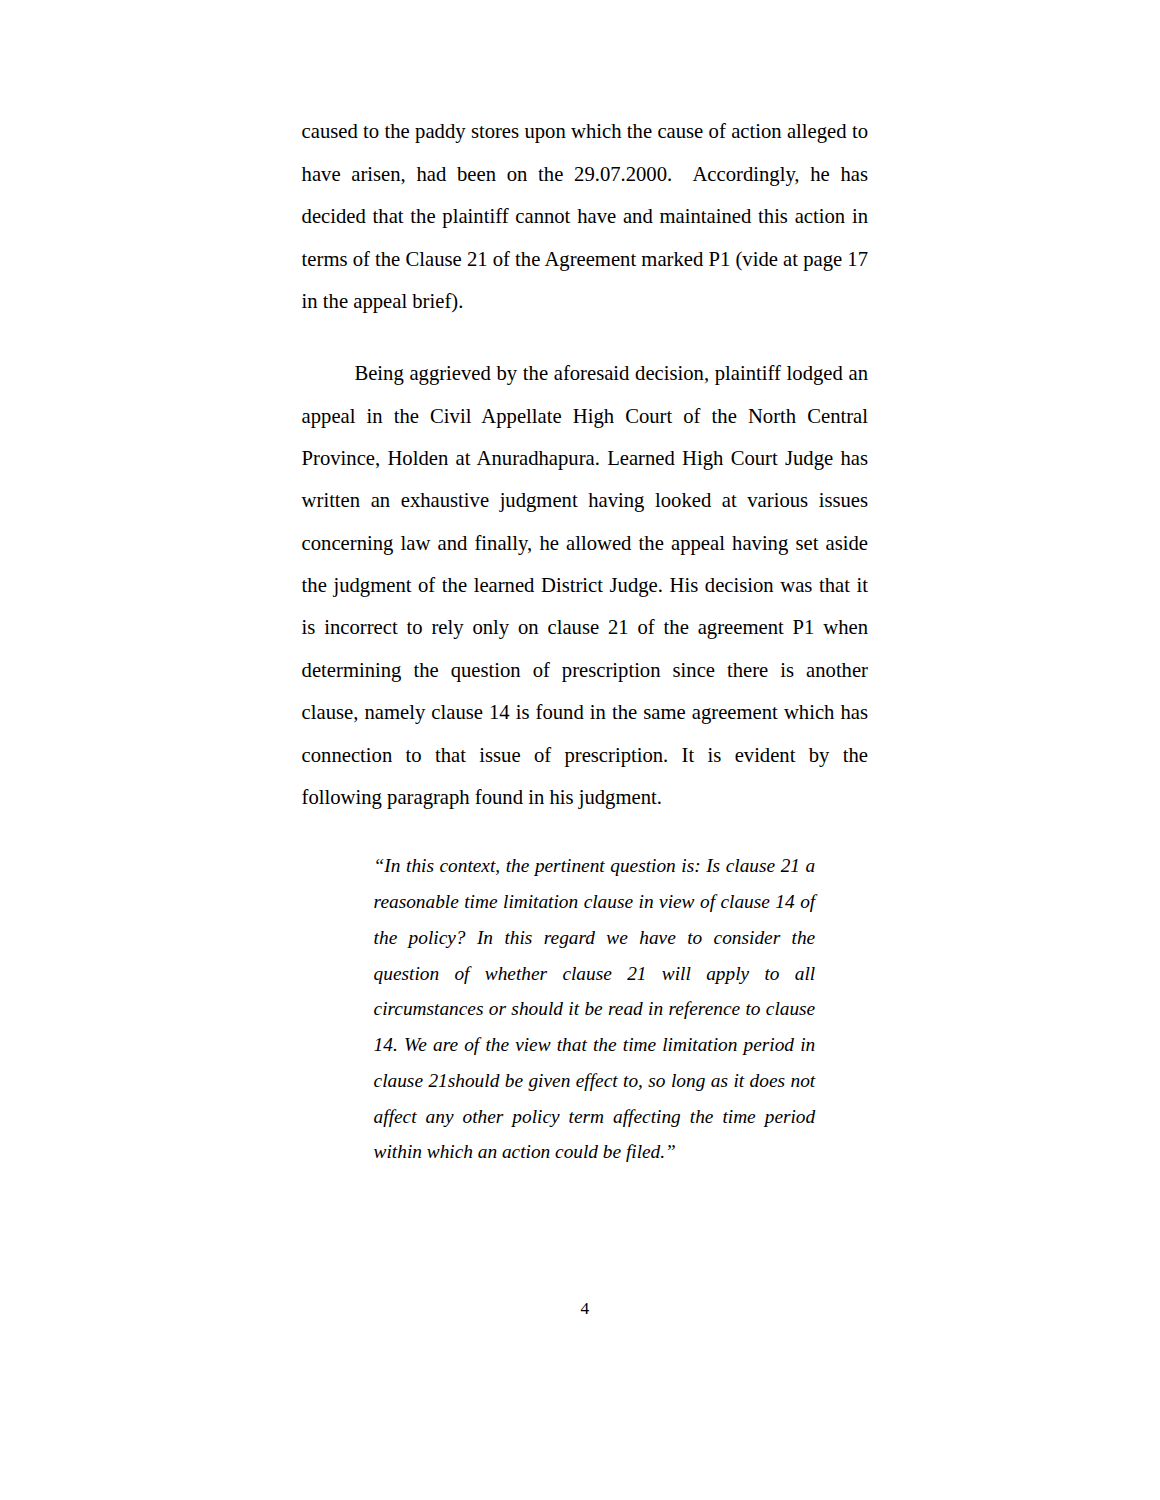caused to the paddy stores upon which the cause of action alleged to have arisen, had been on the 29.07.2000. Accordingly, he has decided that the plaintiff cannot have and maintained this action in terms of the Clause 21 of the Agreement marked P1 (vide at page 17 in the appeal brief).
Being aggrieved by the aforesaid decision, plaintiff lodged an appeal in the Civil Appellate High Court of the North Central Province, Holden at Anuradhapura. Learned High Court Judge has written an exhaustive judgment having looked at various issues concerning law and finally, he allowed the appeal having set aside the judgment of the learned District Judge. His decision was that it is incorrect to rely only on clause 21 of the agreement P1 when determining the question of prescription since there is another clause, namely clause 14 is found in the same agreement which has connection to that issue of prescription. It is evident by the following paragraph found in his judgment.
“In this context, the pertinent question is: Is clause 21 a reasonable time limitation clause in view of clause 14 of the policy? In this regard we have to consider the question of whether clause 21 will apply to all circumstances or should it be read in reference to clause 14. We are of the view that the time limitation period in clause 21should be given effect to, so long as it does not affect any other policy term affecting the time period within which an action could be filed.”
4